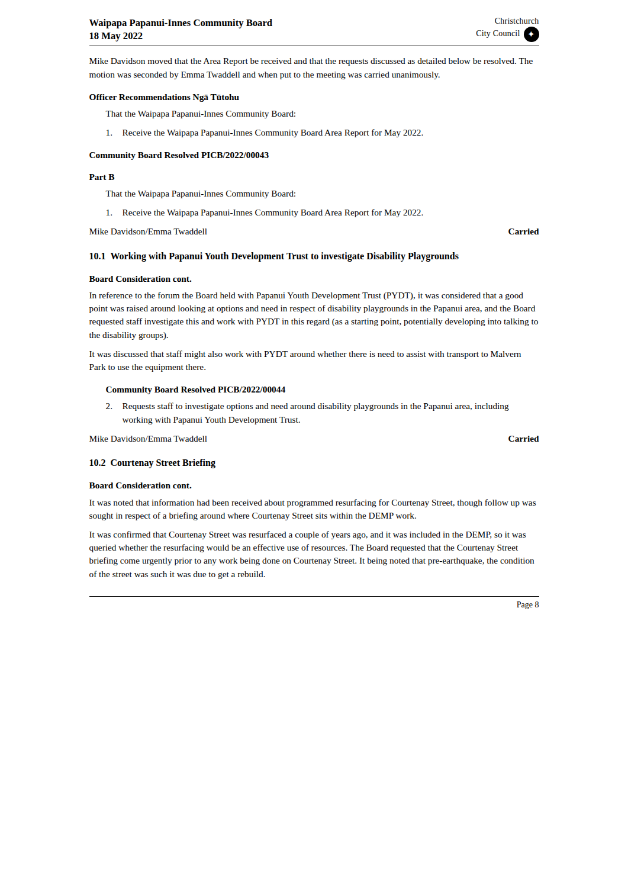Waipapa Papanui-Innes Community Board
18 May 2022
Christchurch
City Council✦
Mike Davidson moved that the Area Report be received and that the requests discussed as detailed below be resolved. The motion was seconded by Emma Twaddell and when put to the meeting was carried unanimously.
Officer Recommendations Ngā Tūtohu
That the Waipapa Papanui-Innes Community Board:
1.
Receive the Waipapa Papanui-Innes Community Board Area Report for May 2022.
Community Board Resolved PICB/2022/00043
Part B
That the Waipapa Papanui-Innes Community Board:
1.
Receive the Waipapa Papanui-Innes Community Board Area Report for May 2022.
Mike Davidson/Emma Twaddell
Carried
10.1 Working with Papanui Youth Development Trust to investigate Disability Playgrounds
Board Consideration cont.
In reference to the forum the Board held with Papanui Youth Development Trust (PYDT), it was considered that a good point was raised around looking at options and need in respect of disability playgrounds in the Papanui area, and the Board requested staff investigate this and work with PYDT in this regard (as a starting point, potentially developing into talking to the disability groups).
It was discussed that staff might also work with PYDT around whether there is need to assist with transport to Malvern Park to use the equipment there.
Community Board Resolved PICB/2022/00044
2.
Requests staff to investigate options and need around disability playgrounds in the Papanui area, including working with Papanui Youth Development Trust.
Mike Davidson/Emma Twaddell
Carried
10.2 Courtenay Street Briefing
Board Consideration cont.
It was noted that information had been received about programmed resurfacing for Courtenay Street, though follow up was sought in respect of a briefing around where Courtenay Street sits within the DEMP work.
It was confirmed that Courtenay Street was resurfaced a couple of years ago, and it was included in the DEMP, so it was queried whether the resurfacing would be an effective use of resources. The Board requested that the Courtenay Street briefing come urgently prior to any work being done on Courtenay Street. It being noted that pre-earthquake, the condition of the street was such it was due to get a rebuild.
Page 8